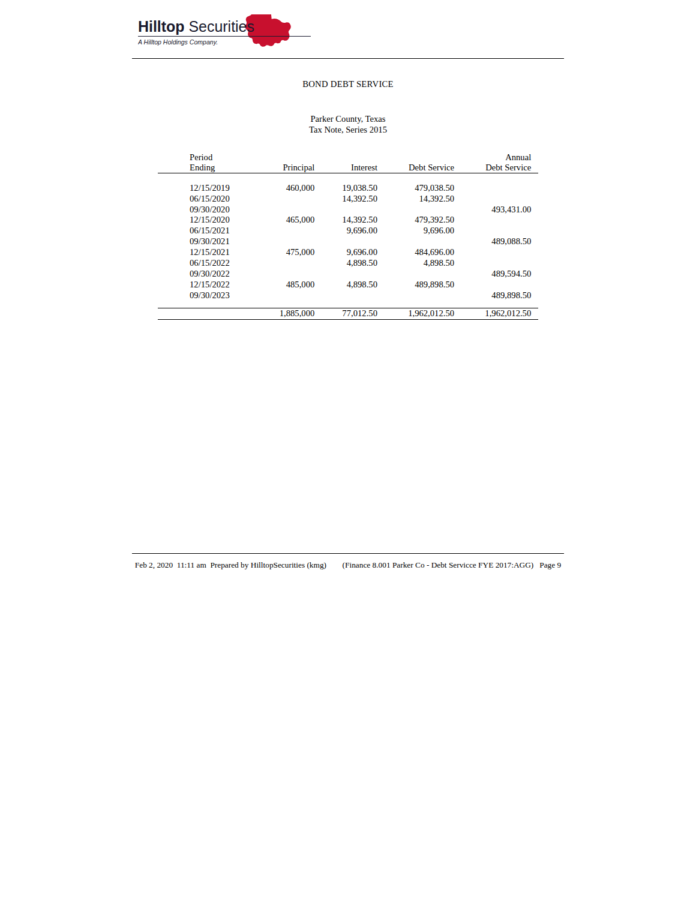Hilltop Securities A Hilltop Holdings Company.
BOND DEBT SERVICE
Parker County, Texas
Tax Note, Series 2015
| Period | | | | Annual |
| --- | --- | --- | --- | --- |
| Ending | Principal | Interest | Debt Service | Debt Service |
| 12/15/2019 | 460,000 | 19,038.50 | 479,038.50 | |
| 06/15/2020 | | 14,392.50 | 14,392.50 | |
| 09/30/2020 | | | | 493,431.00 |
| 12/15/2020 | 465,000 | 14,392.50 | 479,392.50 | |
| 06/15/2021 | | 9,696.00 | 9,696.00 | |
| 09/30/2021 | | | | 489,088.50 |
| 12/15/2021 | 475,000 | 9,696.00 | 484,696.00 | |
| 06/15/2022 | | 4,898.50 | 4,898.50 | |
| 09/30/2022 | | | | 489,594.50 |
| 12/15/2022 | 485,000 | 4,898.50 | 489,898.50 | |
| 09/30/2023 | | | | 489,898.50 |
| | 1,885,000 | 77,012.50 | 1,962,012.50 | 1,962,012.50 |
Feb 2, 2020 11:11 am Prepared by HilltopSecurities (kmg)
(Finance 8.001 Parker Co - Debt Servicce FYE 2017:AGG) Page 9